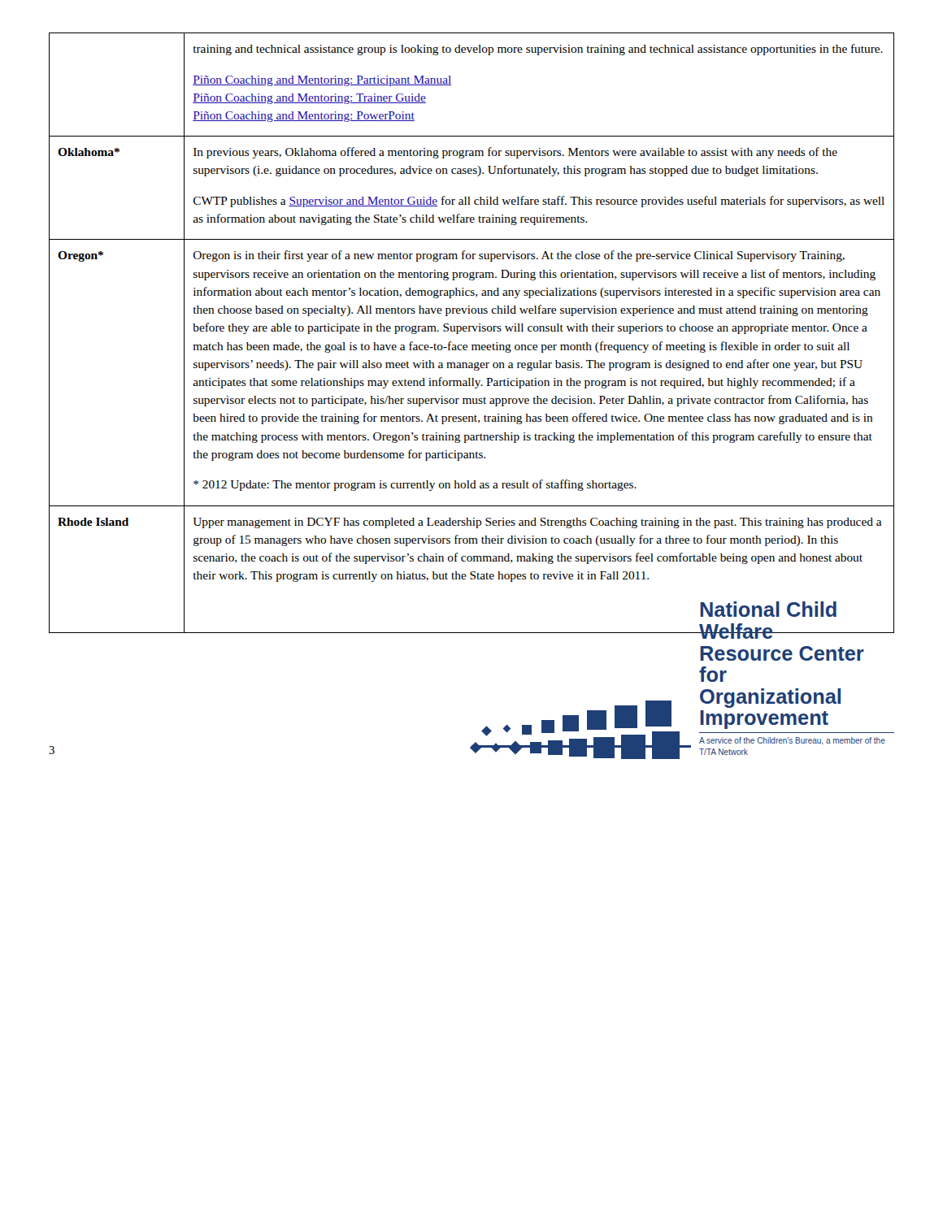| | training and technical assistance group is looking to develop more supervision training and technical assistance opportunities in the future. Piñon Coaching and Mentoring: Participant Manual Piñon Coaching and Mentoring: Trainer Guide Piñon Coaching and Mentoring: PowerPoint |
| Oklahoma* | In previous years, Oklahoma offered a mentoring program for supervisors. Mentors were available to assist with any needs of the supervisors (i.e. guidance on procedures, advice on cases). Unfortunately, this program has stopped due to budget limitations. CWTP publishes a Supervisor and Mentor Guide for all child welfare staff. This resource provides useful materials for supervisors, as well as information about navigating the State’s child welfare training requirements. |
| Oregon* | Oregon is in their first year of a new mentor program for supervisors. At the close of the pre-service Clinical Supervisory Training, supervisors receive an orientation on the mentoring program. During this orientation, supervisors will receive a list of mentors, including information about each mentor’s location, demographics, and any specializations (supervisors interested in a specific supervision area can then choose based on specialty). All mentors have previous child welfare supervision experience and must attend training on mentoring before they are able to participate in the program. Supervisors will consult with their superiors to choose an appropriate mentor. Once a match has been made, the goal is to have a face-to-face meeting once per month (frequency of meeting is flexible in order to suit all supervisors’ needs). The pair will also meet with a manager on a regular basis. The program is designed to end after one year, but PSU anticipates that some relationships may extend informally. Participation in the program is not required, but highly recommended; if a supervisor elects not to participate, his/her supervisor must approve the decision. Peter Dahlin, a private contractor from California, has been hired to provide the training for mentors. At present, training has been offered twice. One mentee class has now graduated and is in the matching process with mentors. Oregon’s training partnership is tracking the implementation of this program carefully to ensure that the program does not become burdensome for participants. * 2012 Update: The mentor program is currently on hold as a result of staffing shortages. |
| Rhode Island | Upper management in DCYF has completed a Leadership Series and Strengths Coaching training in the past. This training has produced a group of 15 managers who have chosen supervisors from their division to coach (usually for a three to four month period). In this scenario, the coach is out of the supervisor’s chain of command, making the supervisors feel comfortable being open and honest about their work. This program is currently on hiatus, but the State hopes to revive it in Fall 2011. |
3
National Child Welfare
Resource Center for
Organizational Improvement
A service of the Children's Bureau, a member of the T/TA Network